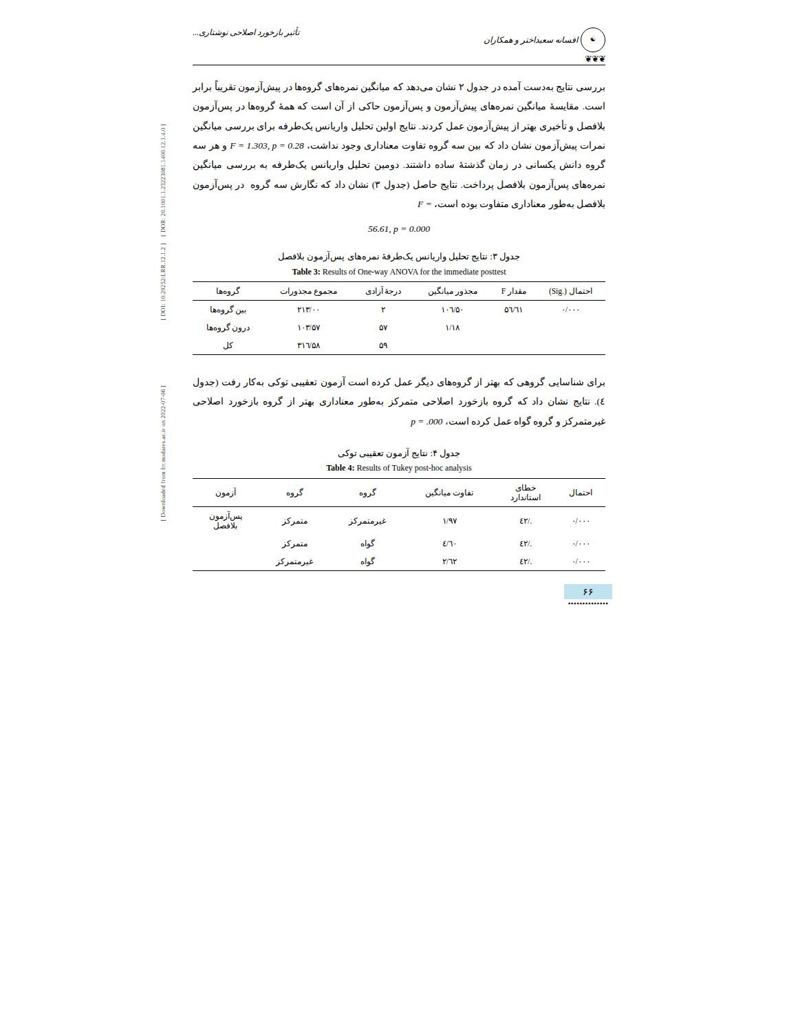[ DOI: 10.29252/LRR.12.1.2 ] [ DOR: 20.1001.1.23223081.1400.12.1.4.0 ]
[ Downloaded from lrr.modares.ac.ir on 2022-07-06 ]
☯
افسانه سعیداختر و همکاران
تأثیر بازخورد اصلاحی نوشتاری...
❦❦❦
بررسی نتایج به‌دست آمده در جدول ۲ نشان می‌دهد که میانگین نمره‌های گروه‌ها در پیش‌آزمون تقریباً برابر است. مقایسۀ میانگین نمره‌های پیش‌آزمون و پس‌آزمون حاکی از آن است که همۀ گروه‌ها در پس‌آزمون بلافصل و تأخیری بهتر از پیش‌آزمون عمل کردند. نتایج اولین تحلیل واریانس یک‌طرفه برای بررسی میانگین نمرات پیش‌آزمون نشان داد که بین سه گروه تفاوت معناداری وجود نداشت، F = 1.303, p = 0.28 و هر سه گروه دانش یکسانی در زمان گذشتۀ ساده داشتند. دومین تحلیل واریانس یک‌طرفه به بررسی میانگین نمره‌های پس‌آزمون بلافصل پرداخت. نتایج حاصل (جدول ۳) نشان داد که نگارش سه گروه در پس‌آزمون بلافصل به‌طور معناداری متفاوت بوده است، F =
56.61, p = 0.000
جدول ۳: نتایج تحلیل واریانس یک‌طرفۀ نمره‌های پس‌آزمون بلافصل Table 3: Results of One-way ANOVA for the immediate posttest
| احتمال (.Sig) | مقدار F | مجذور میانگین | درجۀ آزادی | مجموع مجذورات | گروه‌ها |
| --- | --- | --- | --- | --- | --- |
| ۰/۰۰۰ | ۵٦/٦۱ | ۱۰٦/۵۰ | ۲ | ۲۱۳/۰۰ | بین گروه‌ها |
| | | ۱/۱۸ | ۵۷ | ۱۰۳/۵۷ | درون گروه‌ها |
| | | | ۵۹ | ۳۱٦/۵۸ | کل |
برای شناسایی گروهی که بهتر از گروه‌های دیگر عمل کرده است آزمون تعقیبی توکی به‌کار رفت (جدول ٤). نتایج نشان داد که گروه بازخورد اصلاحی متمرکز به‌طور معناداری بهتر از گروه بازخورد اصلاحی غیرمتمرکز و گروه گواه عمل کرده است، p = .000
جدول ۴: نتایج آزمون تعقیبی توکی Table 4: Results of Tukey post-hoc analysis
| احتمال | خطای استاندارد | تفاوت میانگین | گروه | گروه | آزمون |
| --- | --- | --- | --- | --- | --- |
| ۰/۰۰۰ | ٤۲/. | ۱/۹۷ | غیرمتمرکز | متمرکز | پس‌آزمون بلافصل |
| ۰/۰۰۰ | ٤۲/. | ٤/٦۰ | گواه | متمرکز | |
| ۰/۰۰۰ | ٤۲/. | ۲/٦۲ | گواه | غیرمتمرکز | |
۶۶
▪▪▪▪▪▪▪▪▪▪▪▪▪▪